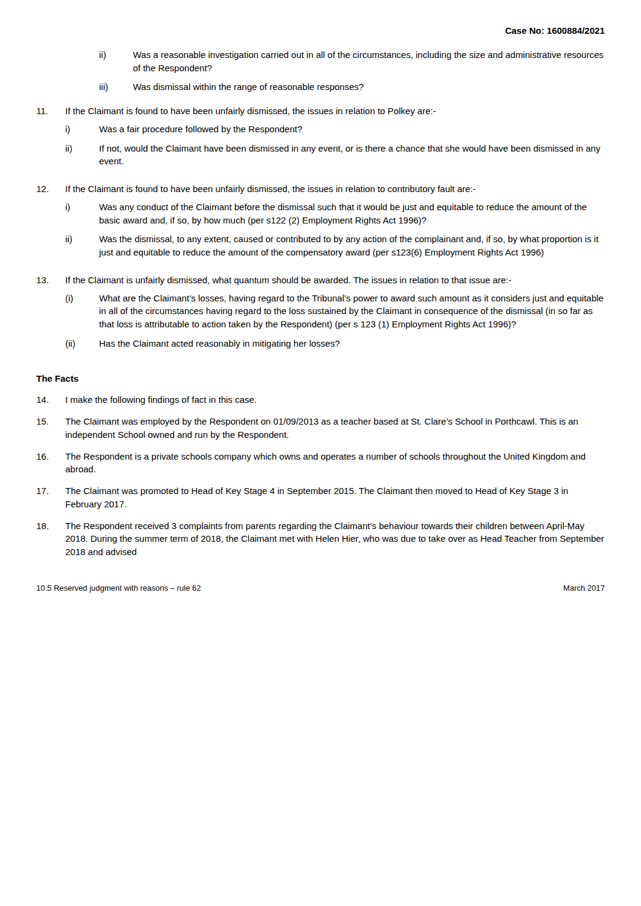Case No: 1600884/2021
ii) Was a reasonable investigation carried out in all of the circumstances, including the size and administrative resources of the Respondent?
iii) Was dismissal within the range of reasonable responses?
11.
If the Claimant is found to have been unfairly dismissed, the issues in relation to Polkey are:-
i) Was a fair procedure followed by the Respondent?
ii) If not, would the Claimant have been dismissed in any event, or is there a chance that she would have been dismissed in any event.
12.
If the Claimant is found to have been unfairly dismissed, the issues in relation to contributory fault are:-
i) Was any conduct of the Claimant before the dismissal such that it would be just and equitable to reduce the amount of the basic award and, if so, by how much (per s122 (2) Employment Rights Act 1996)?
ii) Was the dismissal, to any extent, caused or contributed to by any action of the complainant and, if so, by what proportion is it just and equitable to reduce the amount of the compensatory award (per s123(6) Employment Rights Act 1996)
13.
If the Claimant is unfairly dismissed, what quantum should be awarded. The issues in relation to that issue are:-
(i) What are the Claimant’s losses, having regard to the Tribunal’s power to award such amount as it considers just and equitable in all of the circumstances having regard to the loss sustained by the Claimant in consequence of the dismissal (in so far as that loss is attributable to action taken by the Respondent) (per s 123 (1) Employment Rights Act 1996)?
(ii) Has the Claimant acted reasonably in mitigating her losses?
The Facts
14.
I make the following findings of fact in this case.
15.
The Claimant was employed by the Respondent on 01/09/2013 as a teacher based at St. Clare’s School in Porthcawl. This is an independent School owned and run by the Respondent.
16.
The Respondent is a private schools company which owns and operates a number of schools throughout the United Kingdom and abroad.
17.
The Claimant was promoted to Head of Key Stage 4 in September 2015. The Claimant then moved to Head of Key Stage 3 in February 2017.
18.
The Respondent received 3 complaints from parents regarding the Claimant’s behaviour towards their children between April-May 2018. During the summer term of 2018, the Claimant met with Helen Hier, who was due to take over as Head Teacher from September 2018 and advised
10.5 Reserved judgment with reasons – rule 62 March 2017